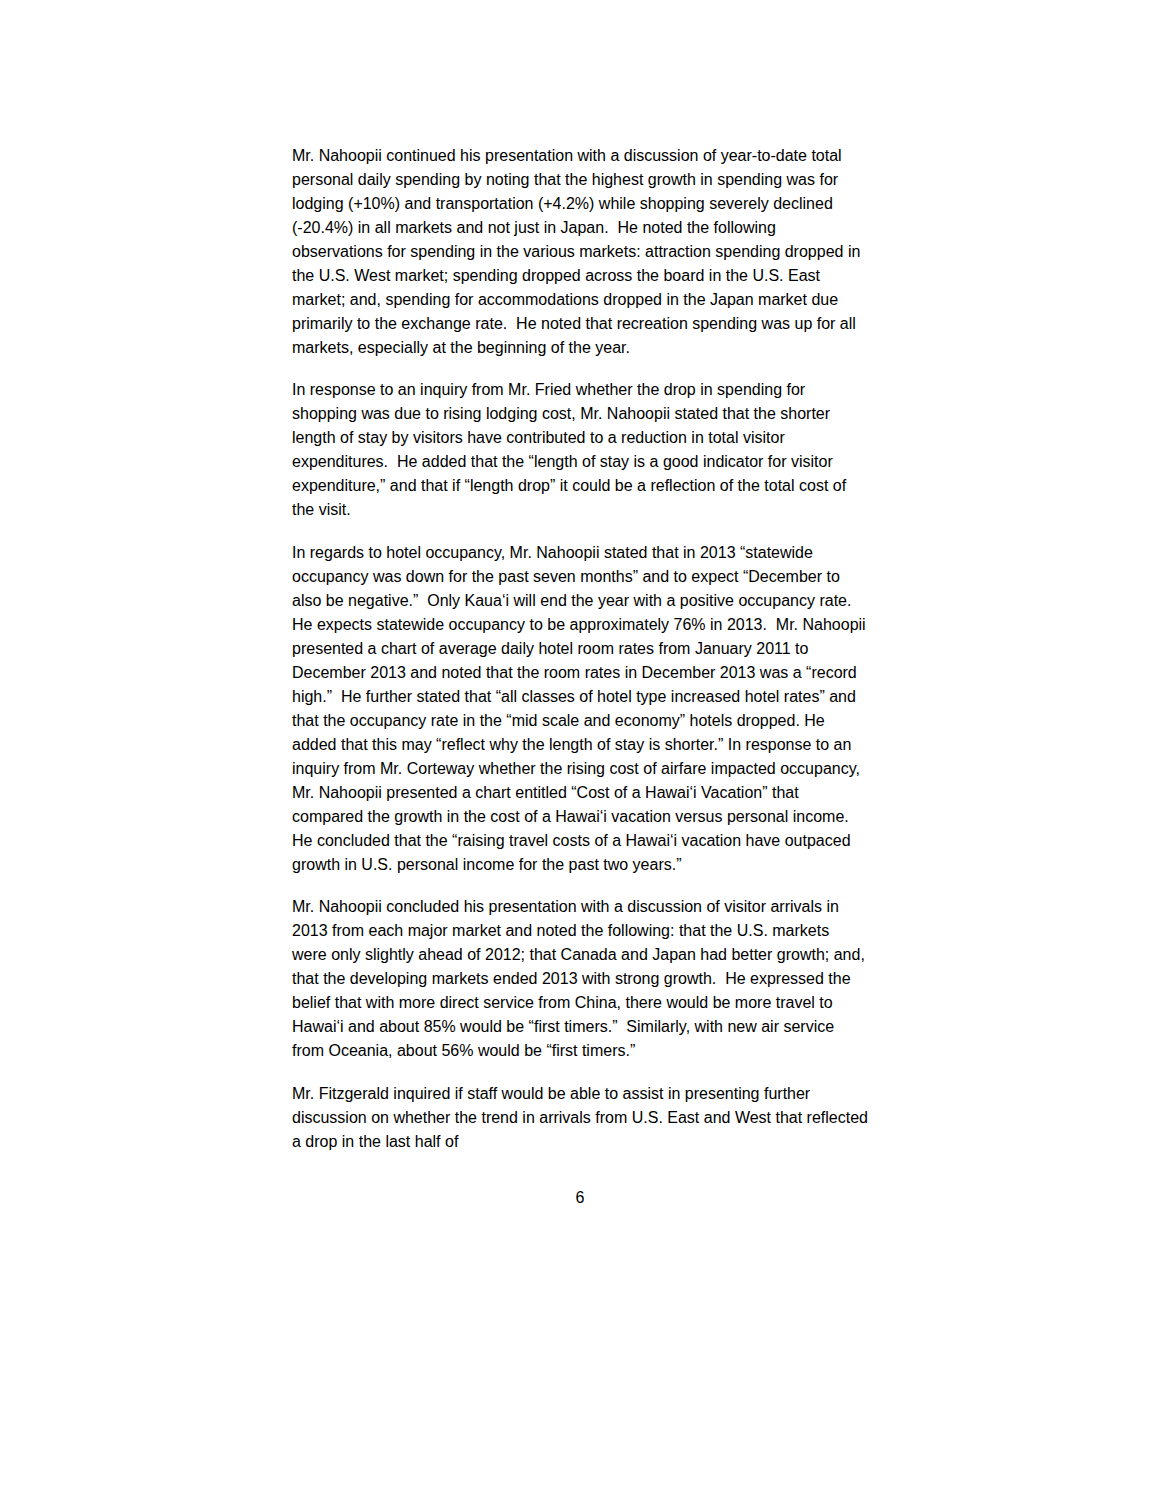Mr. Nahoopii continued his presentation with a discussion of year-to-date total personal daily spending by noting that the highest growth in spending was for lodging (+10%) and transportation (+4.2%) while shopping severely declined (-20.4%) in all markets and not just in Japan. He noted the following observations for spending in the various markets: attraction spending dropped in the U.S. West market; spending dropped across the board in the U.S. East market; and, spending for accommodations dropped in the Japan market due primarily to the exchange rate. He noted that recreation spending was up for all markets, especially at the beginning of the year.
In response to an inquiry from Mr. Fried whether the drop in spending for shopping was due to rising lodging cost, Mr. Nahoopii stated that the shorter length of stay by visitors have contributed to a reduction in total visitor expenditures. He added that the “length of stay is a good indicator for visitor expenditure,” and that if “length drop” it could be a reflection of the total cost of the visit.
In regards to hotel occupancy, Mr. Nahoopii stated that in 2013 “statewide occupancy was down for the past seven months” and to expect “December to also be negative.” Only Kaua‘i will end the year with a positive occupancy rate. He expects statewide occupancy to be approximately 76% in 2013. Mr. Nahoopii presented a chart of average daily hotel room rates from January 2011 to December 2013 and noted that the room rates in December 2013 was a “record high.” He further stated that “all classes of hotel type increased hotel rates” and that the occupancy rate in the “mid scale and economy” hotels dropped. He added that this may “reflect why the length of stay is shorter.” In response to an inquiry from Mr. Corteway whether the rising cost of airfare impacted occupancy, Mr. Nahoopii presented a chart entitled “Cost of a Hawai‘i Vacation” that compared the growth in the cost of a Hawai‘i vacation versus personal income. He concluded that the “raising travel costs of a Hawai‘i vacation have outpaced growth in U.S. personal income for the past two years.”
Mr. Nahoopii concluded his presentation with a discussion of visitor arrivals in 2013 from each major market and noted the following: that the U.S. markets were only slightly ahead of 2012; that Canada and Japan had better growth; and, that the developing markets ended 2013 with strong growth. He expressed the belief that with more direct service from China, there would be more travel to Hawai‘i and about 85% would be “first timers.” Similarly, with new air service from Oceania, about 56% would be “first timers.”
Mr. Fitzgerald inquired if staff would be able to assist in presenting further discussion on whether the trend in arrivals from U.S. East and West that reflected a drop in the last half of
6